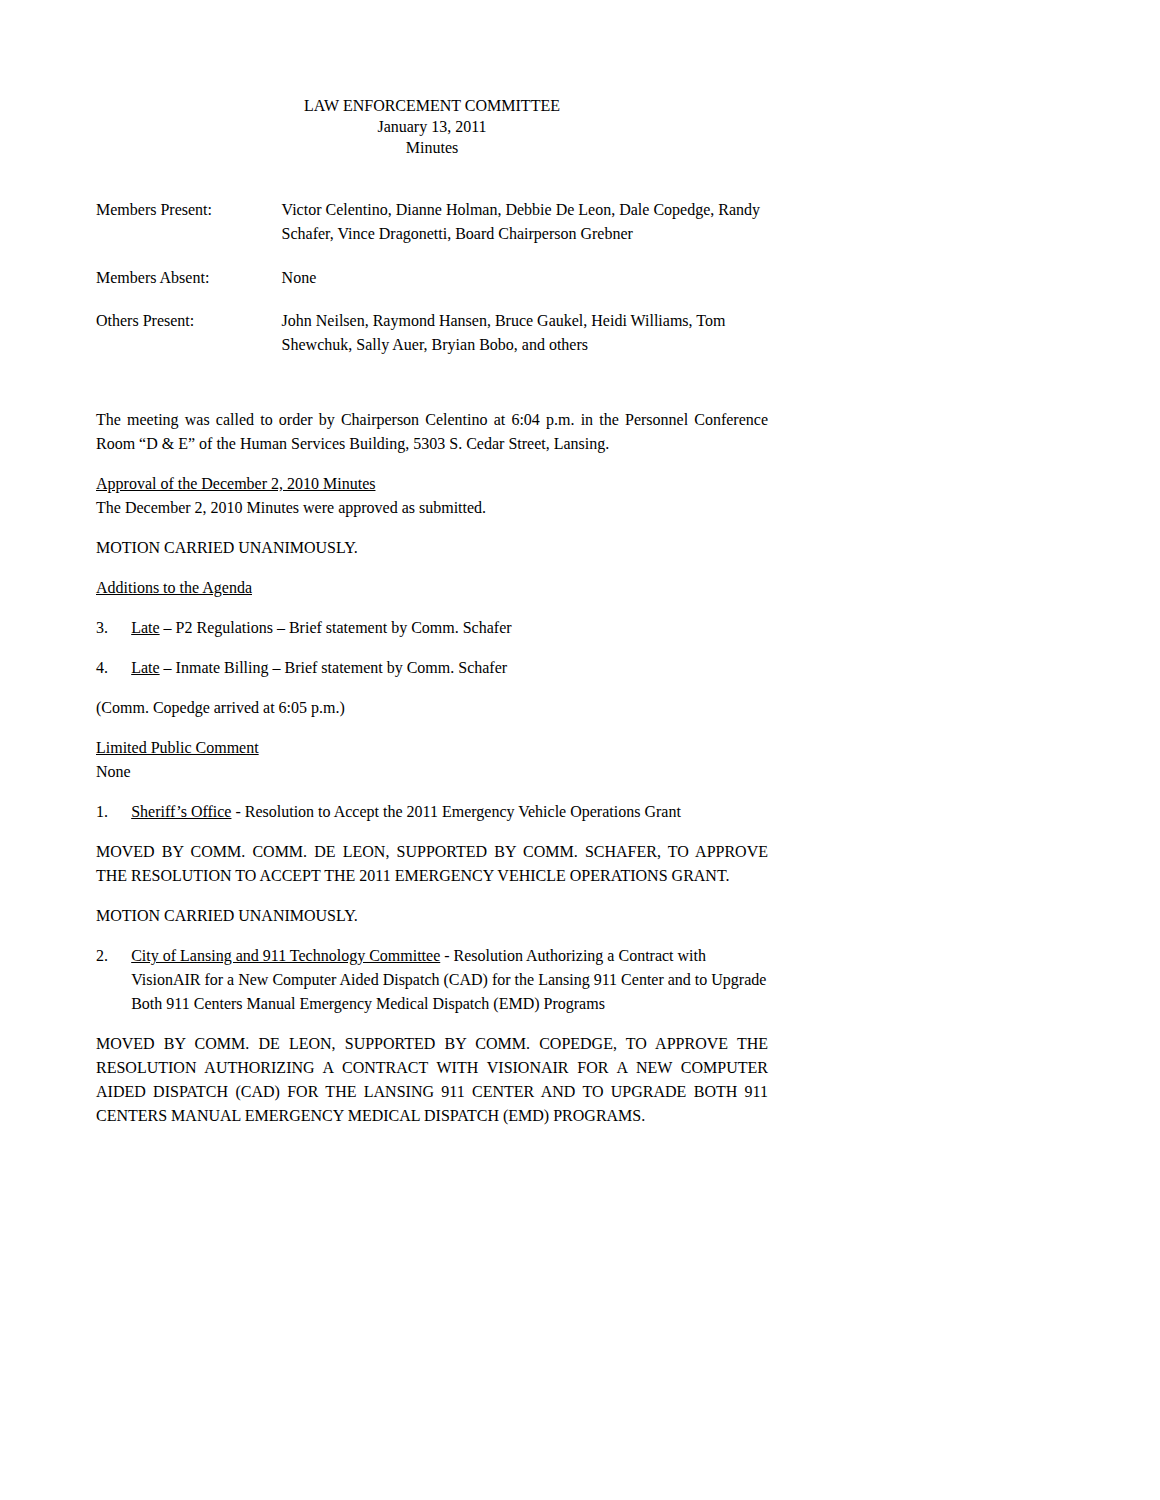LAW ENFORCEMENT COMMITTEE
January 13, 2011
Minutes
| Members Present: | Victor Celentino, Dianne Holman, Debbie De Leon, Dale Copedge, Randy Schafer, Vince Dragonetti, Board Chairperson Grebner |
| Members Absent: | None |
| Others Present: | John Neilsen, Raymond Hansen, Bruce Gaukel, Heidi Williams, Tom Shewchuk, Sally Auer, Bryian Bobo, and others |
The meeting was called to order by Chairperson Celentino at 6:04 p.m. in the Personnel Conference Room “D & E” of the Human Services Building, 5303 S. Cedar Street, Lansing.
Approval of the December 2, 2010 Minutes
The December 2, 2010 Minutes were approved as submitted.
MOTION CARRIED UNANIMOUSLY.
Additions to the Agenda
3.
Late – P2 Regulations – Brief statement by Comm. Schafer
4.
Late – Inmate Billing – Brief statement by Comm. Schafer
(Comm. Copedge arrived at 6:05 p.m.)
Limited Public Comment
None
1.
Sheriff’s Office - Resolution to Accept the 2011 Emergency Vehicle Operations Grant
MOVED BY COMM. COMM. DE LEON, SUPPORTED BY COMM. SCHAFER, TO APPROVE THE RESOLUTION TO ACCEPT THE 2011 EMERGENCY VEHICLE OPERATIONS GRANT.
MOTION CARRIED UNANIMOUSLY.
2.
City of Lansing and 911 Technology Committee - Resolution Authorizing a Contract with VisionAIR for a New Computer Aided Dispatch (CAD) for the Lansing 911 Center and to Upgrade Both 911 Centers Manual Emergency Medical Dispatch (EMD) Programs
MOVED BY COMM. DE LEON, SUPPORTED BY COMM. COPEDGE, TO APPROVE THE RESOLUTION AUTHORIZING A CONTRACT WITH VISIONAIR FOR A NEW COMPUTER AIDED DISPATCH (CAD) FOR THE LANSING 911 CENTER AND TO UPGRADE BOTH 911 CENTERS MANUAL EMERGENCY MEDICAL DISPATCH (EMD) PROGRAMS.